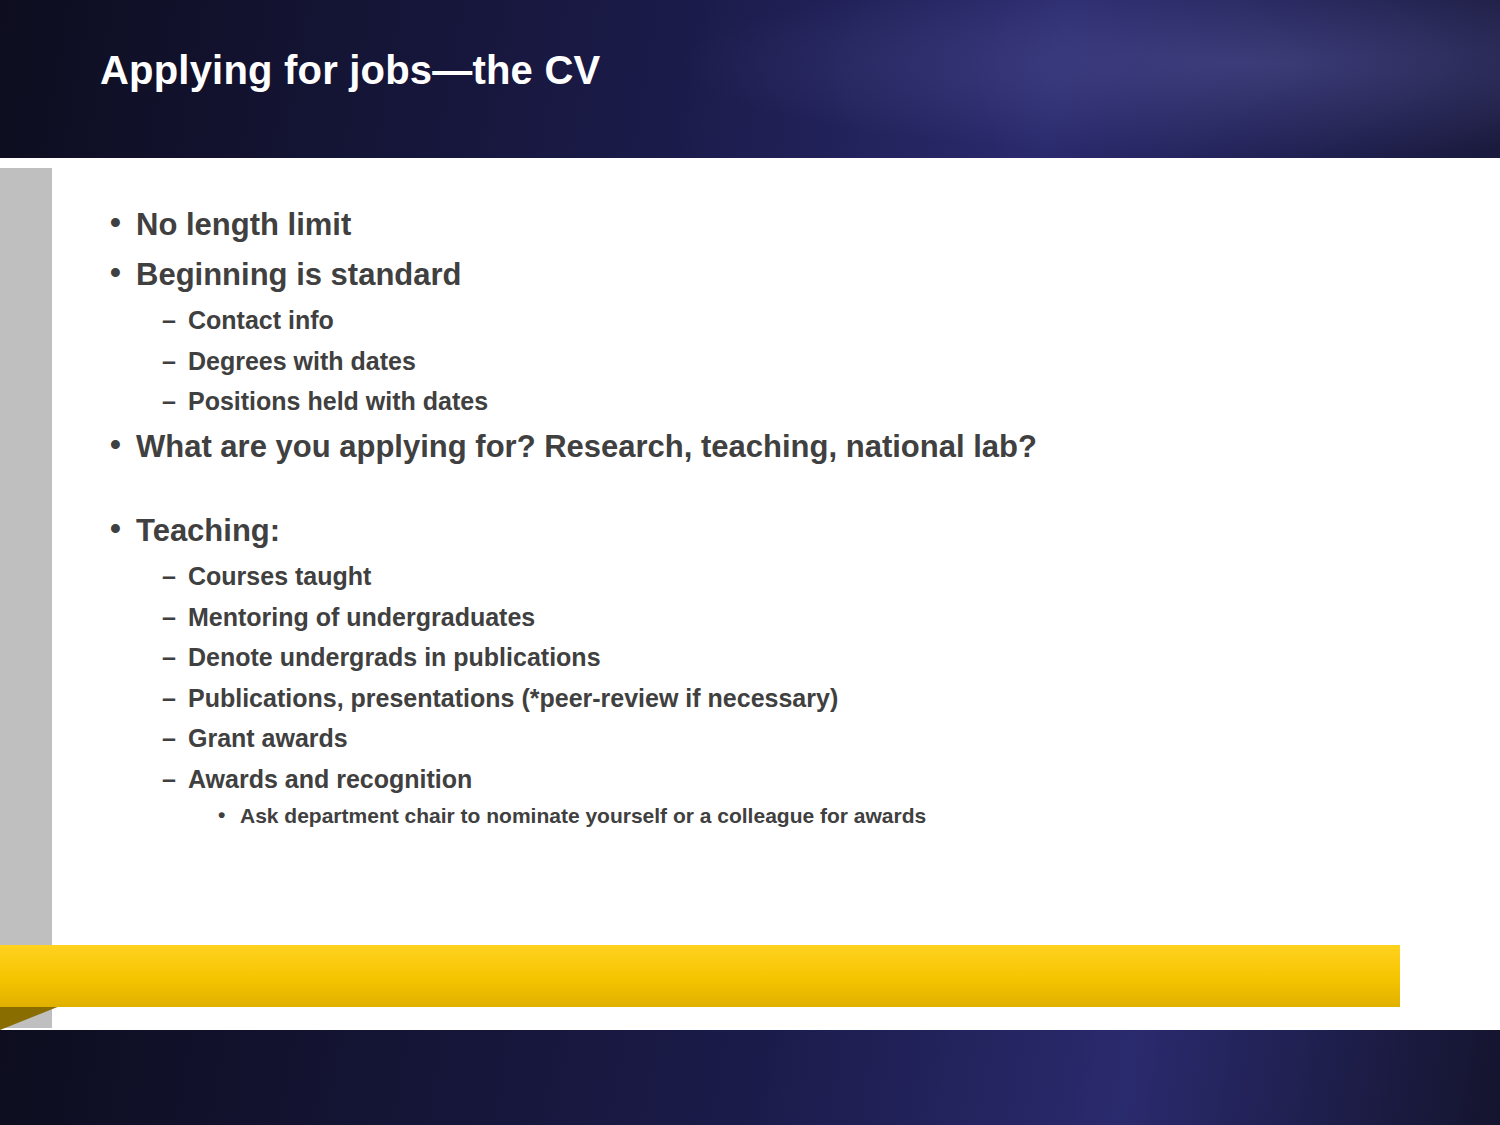Applying for jobs—the CV
No length limit
Beginning is standard
Contact info
Degrees with dates
Positions held with dates
What are you applying for? Research, teaching, national lab?
Teaching:
Courses taught
Mentoring of undergraduates
Denote undergrads in publications
Publications, presentations (*peer-review if necessary)
Grant awards
Awards and recognition
Ask department chair to nominate yourself or a colleague for awards